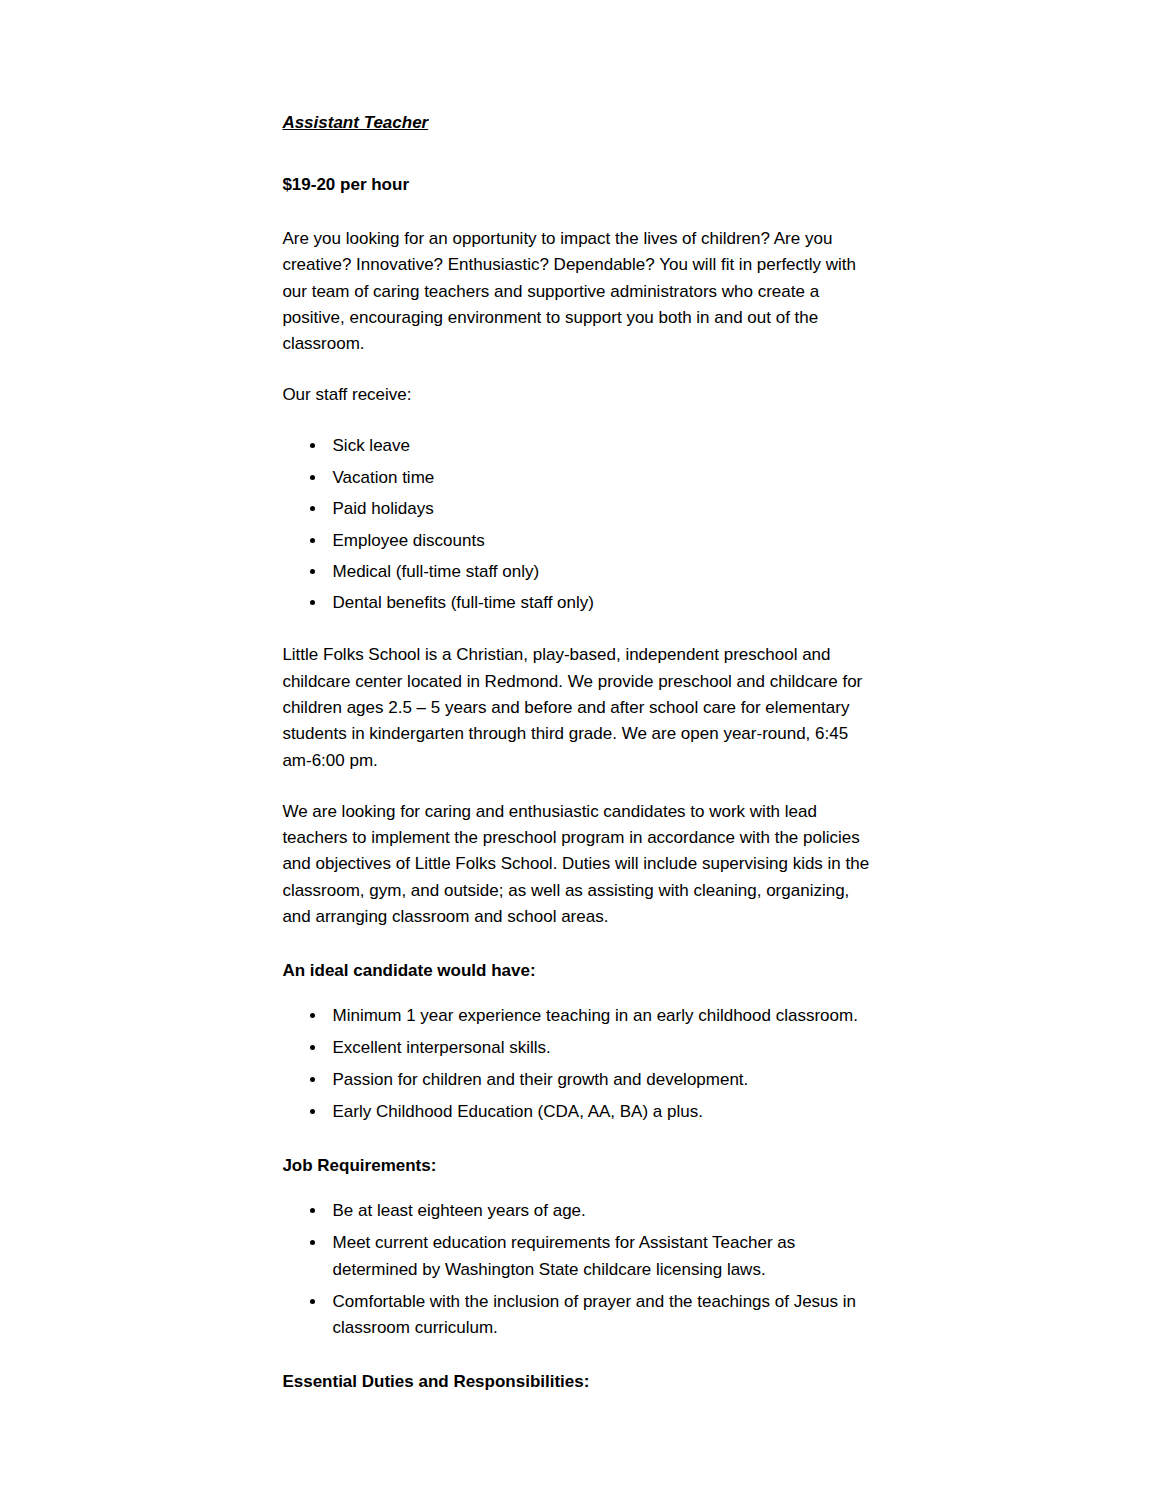Assistant Teacher
$19-20 per hour
Are you looking for an opportunity to impact the lives of children? Are you creative? Innovative? Enthusiastic? Dependable? You will fit in perfectly with our team of caring teachers and supportive administrators who create a positive, encouraging environment to support you both in and out of the classroom.
Our staff receive:
Sick leave
Vacation time
Paid holidays
Employee discounts
Medical (full-time staff only)
Dental benefits (full-time staff only)
Little Folks School is a Christian, play-based, independent preschool and childcare center located in Redmond. We provide preschool and childcare for children ages 2.5 – 5 years and before and after school care for elementary students in kindergarten through third grade. We are open year-round, 6:45 am-6:00 pm.
We are looking for caring and enthusiastic candidates to work with lead teachers to implement the preschool program in accordance with the policies and objectives of Little Folks School. Duties will include supervising kids in the classroom, gym, and outside; as well as assisting with cleaning, organizing, and arranging classroom and school areas.
An ideal candidate would have:
Minimum 1 year experience teaching in an early childhood classroom.
Excellent interpersonal skills.
Passion for children and their growth and development.
Early Childhood Education (CDA, AA, BA) a plus.
Job Requirements:
Be at least eighteen years of age.
Meet current education requirements for Assistant Teacher as determined by Washington State childcare licensing laws.
Comfortable with the inclusion of prayer and the teachings of Jesus in classroom curriculum.
Essential Duties and Responsibilities: